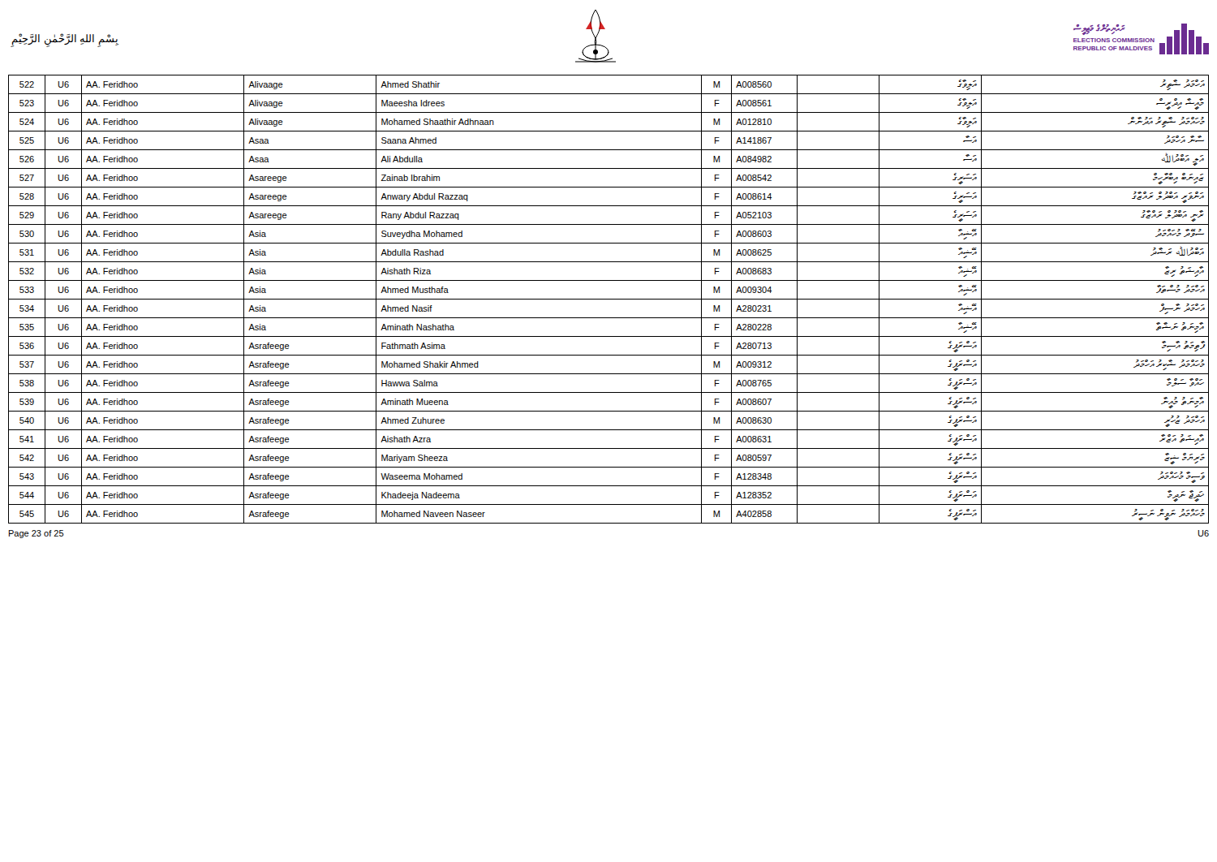بِسْمِ اللهِ الرَّحْمٰنِ الرَّحِيْمِ
ރައްޔިތުންގެ މަޖިލީސް
ELECTIONS COMMISSION
REPUBLIC OF MALDIVES
| No | Box | Island | House | Name | Sex | ID | Remarks | Dhivehi House | Dhivehi Name |
| --- | --- | --- | --- | --- | --- | --- | --- | --- | --- |
| 522 | U6 | AA. Feridhoo | Alivaage | Ahmed Shathir | M | A008560 | | އަލިވާގެ | އަހްމަދު ޝާތިރު |
| 523 | U6 | AA. Feridhoo | Alivaage | Maeesha Idrees | F | A008561 | | އަލިވާގެ | މާއީޝާ އިދްރީސް |
| 524 | U6 | AA. Feridhoo | Alivaage | Mohamed Shaathir Adhnaan | M | A012810 | | އަލިވާގެ | މުހައްމަދު ޝާތިރު އަދުނާން |
| 525 | U6 | AA. Feridhoo | Asaa | Saana Ahmed | F | A141867 | | އަސާ | ސާނާ އަހްމަދު |
| 526 | U6 | AA. Feridhoo | Asaa | Ali Abdulla | M | A084982 | | އަސާ | އަލީ އަބްދުﷲ |
| 527 | U6 | AA. Feridhoo | Asareege | Zainab Ibrahim | F | A008542 | | އަސަރީގެ | ޒައިނަބް އިބްރާހީމް |
| 528 | U6 | AA. Feridhoo | Asareege | Anwary Abdul Razzaq | F | A008614 | | އަސަރީގެ | އަންވަރީ އަބްދުލް ރައްޒާގު |
| 529 | U6 | AA. Feridhoo | Asareege | Rany Abdul Razzaq | F | A052103 | | އަސަރީގެ | ރާނީ އަބްދުލް ރައްޒާގު |
| 530 | U6 | AA. Feridhoo | Asia | Suveydha Mohamed | F | A008603 | | އޭޝިއާ | ސުވޭދާ މުހައްމަދު |
| 531 | U6 | AA. Feridhoo | Asia | Abdulla Rashad | M | A008625 | | އޭޝިއާ | އަބްދުﷲ ރަޝާދު |
| 532 | U6 | AA. Feridhoo | Asia | Aishath Riza | F | A008683 | | އޭޝިއާ | އާއިޝަތު ރިޒާ |
| 533 | U6 | AA. Feridhoo | Asia | Ahmed Musthafa | M | A009304 | | އޭޝިއާ | އަހްމަދު މުސްތަފާ |
| 534 | U6 | AA. Feridhoo | Asia | Ahmed Nasif | M | A280231 | | އޭޝިއާ | އަހްމަދު ނާސިފް |
| 535 | U6 | AA. Feridhoo | Asia | Aminath Nashatha | F | A280228 | | އޭޝިއާ | އާމިނަތު ނަޝާތާ |
| 536 | U6 | AA. Feridhoo | Asrafeege | Fathmath Asima | F | A280713 | | އަސްރަފީގެ | ފާތިމަތު އާސިމާ |
| 537 | U6 | AA. Feridhoo | Asrafeege | Mohamed Shakir Ahmed | M | A009312 | | އަސްރަފީގެ | މުހައްމަދު ޝާކިރު އަހްމަދު |
| 538 | U6 | AA. Feridhoo | Asrafeege | Hawwa Salma | F | A008765 | | އަސްރަފީގެ | ހައްވާ ސަލްމާ |
| 539 | U6 | AA. Feridhoo | Asrafeege | Aminath Mueena | F | A008607 | | އަސްރަފީގެ | އާމިނަތު މުއީނާ |
| 540 | U6 | AA. Feridhoo | Asrafeege | Ahmed Zuhuree | M | A008630 | | އަސްރަފީގެ | އަހްމަދު ޒުހުރީ |
| 541 | U6 | AA. Feridhoo | Asrafeege | Aishath Azra | F | A008631 | | އަސްރަފީގެ | އާއިޝަތު އަޒްރާ |
| 542 | U6 | AA. Feridhoo | Asrafeege | Mariyam Sheeza | F | A080597 | | އަސްރަފީގެ | މަރިޔަމް ޝީޒާ |
| 543 | U6 | AA. Feridhoo | Asrafeege | Waseema Mohamed | F | A128348 | | އަސްރަފީގެ | ވަސީމާ މުހައްމަދު |
| 544 | U6 | AA. Feridhoo | Asrafeege | Khadeeja Nadeema | F | A128352 | | އަސްރަފީގެ | ޚަދީޖާ ނަދީމާ |
| 545 | U6 | AA. Feridhoo | Asrafeege | Mohamed Naveen Naseer | M | A402858 | | އަސްރަފީގެ | މުހައްމަދު ނަވީން ނަސީރު |
Page 23 of 25
U6